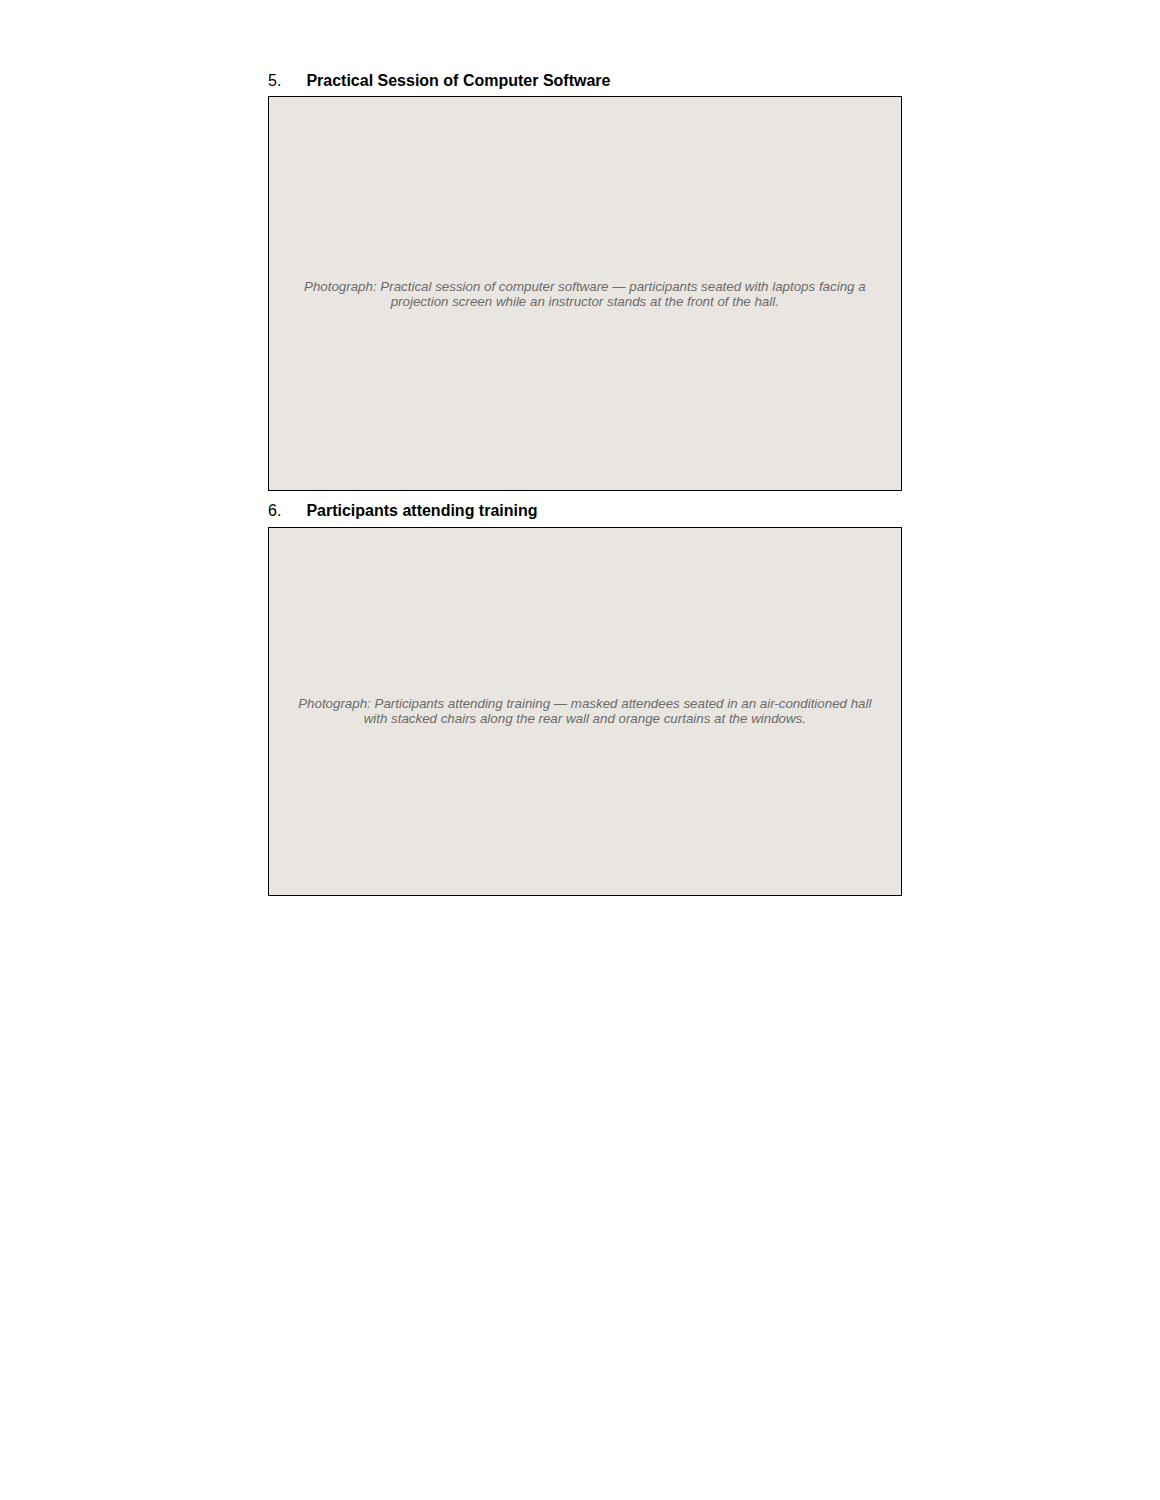5. Practical Session of Computer Software
Photograph: Practical session of computer software — participants seated with laptops facing a projection screen while an instructor stands at the front of the hall.
6. Participants attending training
Photograph: Participants attending training — masked attendees seated in an air-conditioned hall with stacked chairs along the rear wall and orange curtains at the windows.